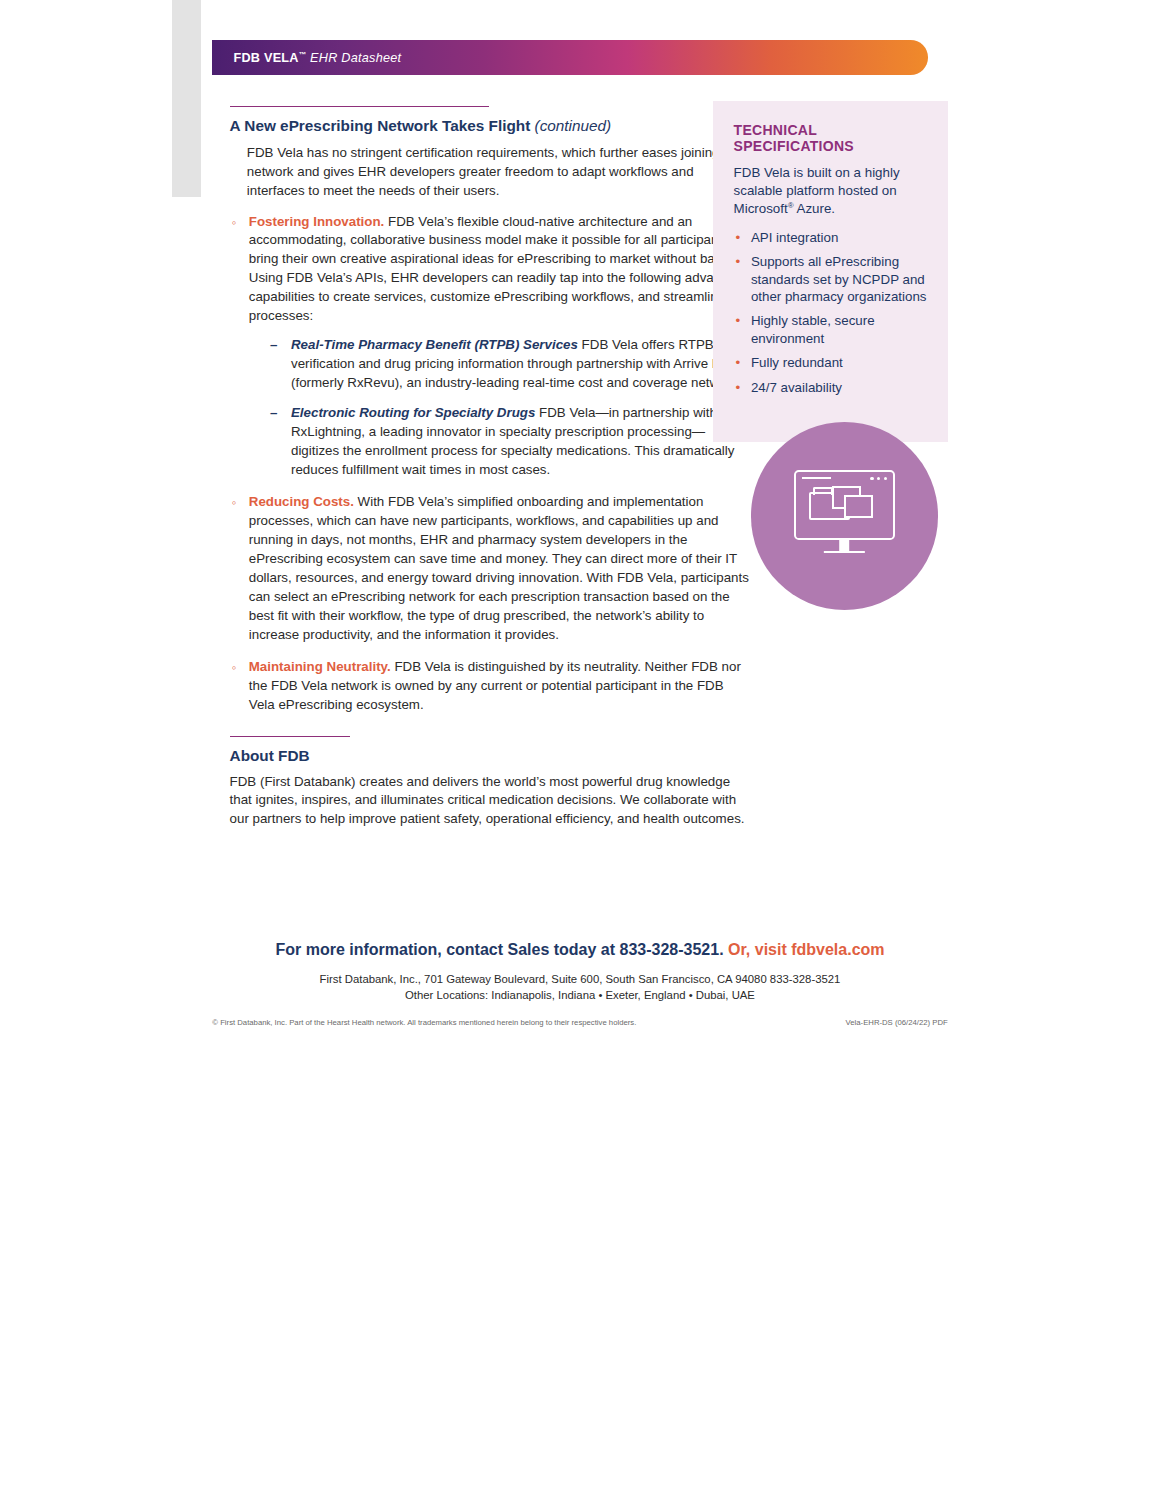FDB VELA™ EHR Datasheet
A New ePrescribing Network Takes Flight (continued)
FDB Vela has no stringent certification requirements, which further eases joining the network and gives EHR developers greater freedom to adapt workflows and interfaces to meet the needs of their users.
Fostering Innovation. FDB Vela’s flexible cloud-native architecture and an accommodating, collaborative business model make it possible for all participants to bring their own creative aspirational ideas for ePrescribing to market without barriers. Using FDB Vela’s APIs, EHR developers can readily tap into the following advanced capabilities to create services, customize ePrescribing workflows, and streamline processes:
Real-Time Pharmacy Benefit (RTPB) Services FDB Vela offers RTPB verification and drug pricing information through partnership with Arrive Health (formerly RxRevu), an industry-leading real-time cost and coverage network.
Electronic Routing for Specialty Drugs FDB Vela—in partnership with RxLightning, a leading innovator in specialty prescription processing—digitizes the enrollment process for specialty medications. This dramatically reduces fulfillment wait times in most cases.
Reducing Costs. With FDB Vela’s simplified onboarding and implementation processes, which can have new participants, workflows, and capabilities up and running in days, not months, EHR and pharmacy system developers in the ePrescribing ecosystem can save time and money. They can direct more of their IT dollars, resources, and energy toward driving innovation. With FDB Vela, participants can select an ePrescribing network for each prescription transaction based on the best fit with their workflow, the type of drug prescribed, the network’s ability to increase productivity, and the information it provides.
Maintaining Neutrality. FDB Vela is distinguished by its neutrality. Neither FDB nor the FDB Vela network is owned by any current or potential participant in the FDB Vela ePrescribing ecosystem.
About FDB
FDB (First Databank) creates and delivers the world’s most powerful drug knowledge that ignites, inspires, and illuminates critical medication decisions. We collaborate with our partners to help improve patient safety, operational efficiency, and health outcomes.
TECHNICAL SPECIFICATIONS
FDB Vela is built on a highly scalable platform hosted on Microsoft® Azure.
API integration
Supports all ePrescribing standards set by NCPDP and other pharmacy organizations
Highly stable, secure environment
Fully redundant
24/7 availability
For more information, contact Sales today at 833-328-3521. Or, visit fdbvela.com
First Databank, Inc., 701 Gateway Boulevard, Suite 600, South San Francisco, CA 94080 833-328-3521
Other Locations: Indianapolis, Indiana • Exeter, England • Dubai, UAE
© First Databank, Inc. Part of the Hearst Health network. All trademarks mentioned herein belong to their respective holders.
Vela-EHR-DS (06/24/22) PDF